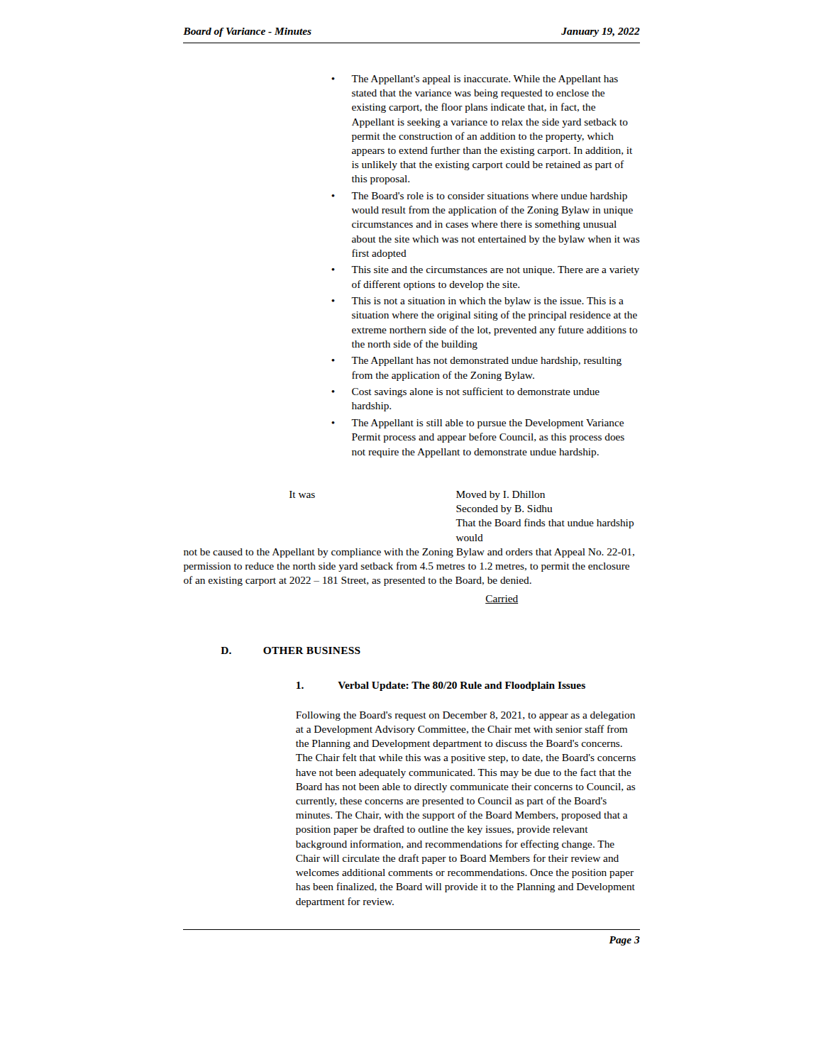Board of Variance - Minutes
January 19, 2022
The Appellant's appeal is inaccurate. While the Appellant has stated that the variance was being requested to enclose the existing carport, the floor plans indicate that, in fact, the Appellant is seeking a variance to relax the side yard setback to permit the construction of an addition to the property, which appears to extend further than the existing carport. In addition, it is unlikely that the existing carport could be retained as part of this proposal.
The Board's role is to consider situations where undue hardship would result from the application of the Zoning Bylaw in unique circumstances and in cases where there is something unusual about the site which was not entertained by the bylaw when it was first adopted
This site and the circumstances are not unique. There are a variety of different options to develop the site.
This is not a situation in which the bylaw is the issue. This is a situation where the original siting of the principal residence at the extreme northern side of the lot, prevented any future additions to the north side of the building
The Appellant has not demonstrated undue hardship, resulting from the application of the Zoning Bylaw.
Cost savings alone is not sufficient to demonstrate undue hardship.
The Appellant is still able to pursue the Development Variance Permit process and appear before Council, as this process does not require the Appellant to demonstrate undue hardship.
It was
Moved by I. Dhillon
Seconded by B. Sidhu
That the Board finds that undue hardship would
not be caused to the Appellant by compliance with the Zoning Bylaw and orders that Appeal No. 22-01, permission to reduce the north side yard setback from 4.5 metres to 1.2 metres, to permit the enclosure of an existing carport at 2022 – 181 Street, as presented to the Board, be denied.
Carried
D.
OTHER BUSINESS
1.
Verbal Update: The 80/20 Rule and Floodplain Issues
Following the Board's request on December 8, 2021, to appear as a delegation at a Development Advisory Committee, the Chair met with senior staff from the Planning and Development department to discuss the Board's concerns. The Chair felt that while this was a positive step, to date, the Board's concerns have not been adequately communicated. This may be due to the fact that the Board has not been able to directly communicate their concerns to Council, as currently, these concerns are presented to Council as part of the Board's minutes. The Chair, with the support of the Board Members, proposed that a position paper be drafted to outline the key issues, provide relevant background information, and recommendations for effecting change. The Chair will circulate the draft paper to Board Members for their review and welcomes additional comments or recommendations. Once the position paper has been finalized, the Board will provide it to the Planning and Development department for review.
Page 3